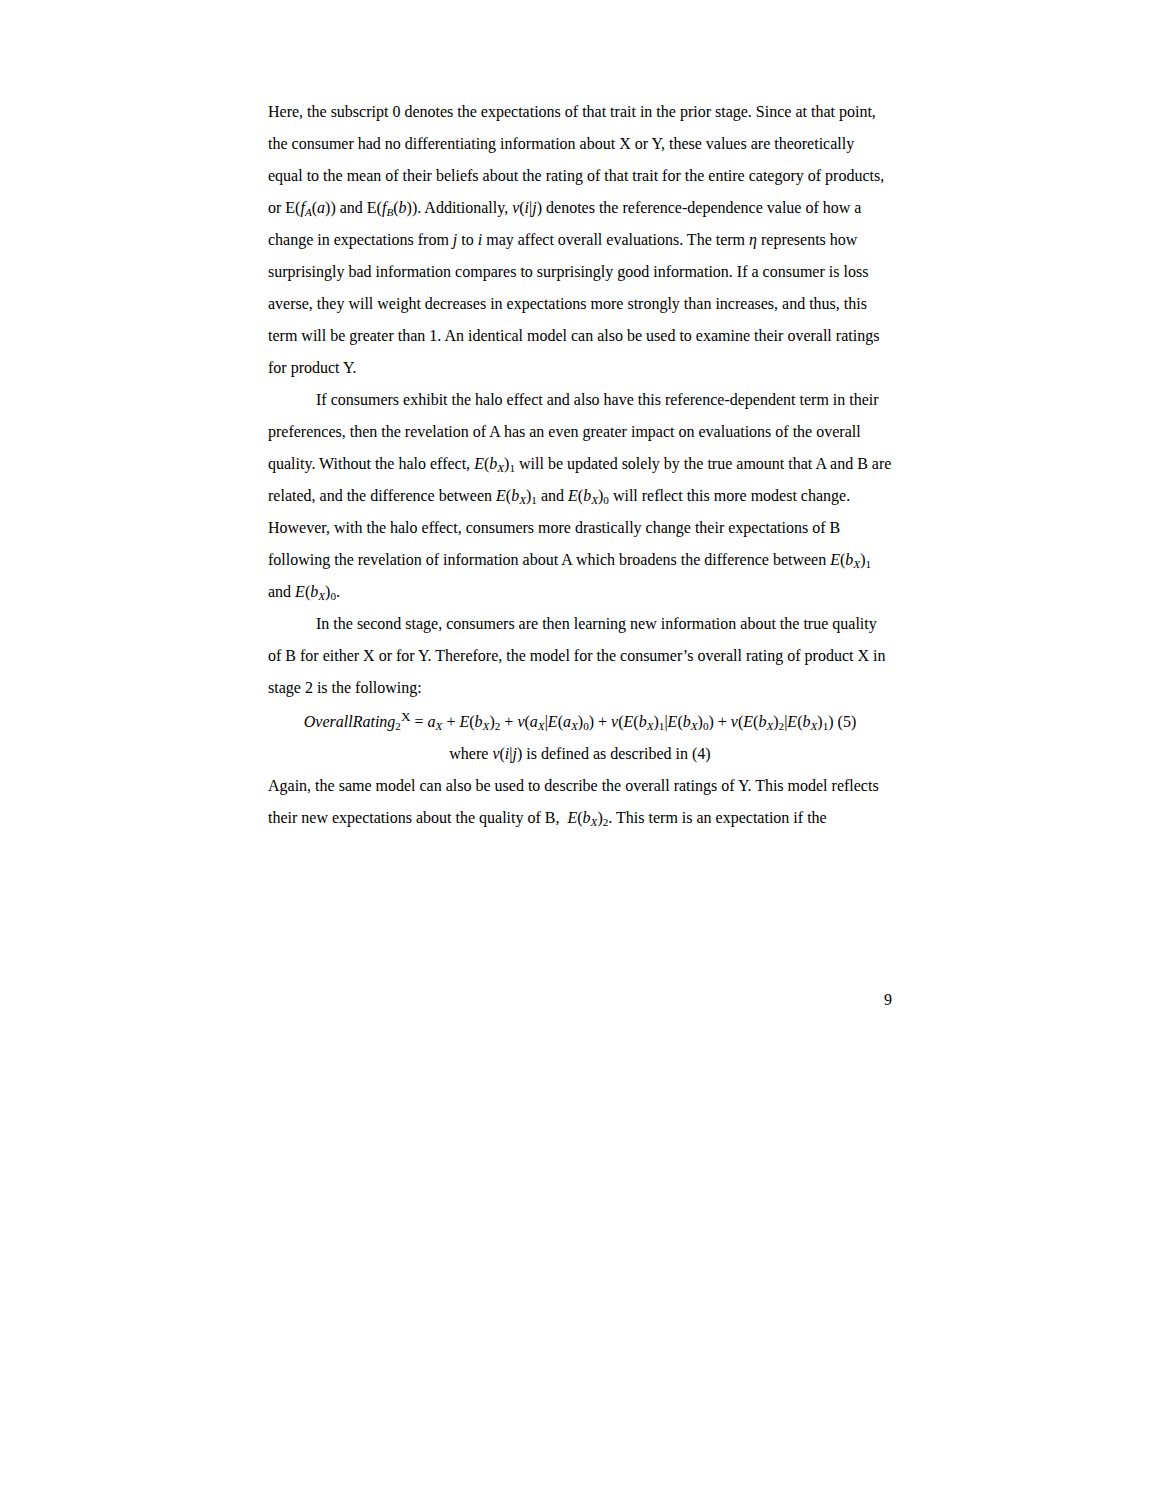Here, the subscript 0 denotes the expectations of that trait in the prior stage. Since at that point, the consumer had no differentiating information about X or Y, these values are theoretically equal to the mean of their beliefs about the rating of that trait for the entire category of products, or E(fA(a)) and E(fB(b)). Additionally, v(i|j) denotes the reference-dependence value of how a change in expectations from j to i may affect overall evaluations. The term η represents how surprisingly bad information compares to surprisingly good information. If a consumer is loss averse, they will weight decreases in expectations more strongly than increases, and thus, this term will be greater than 1. An identical model can also be used to examine their overall ratings for product Y.
If consumers exhibit the halo effect and also have this reference-dependent term in their preferences, then the revelation of A has an even greater impact on evaluations of the overall quality. Without the halo effect, E(bX)1 will be updated solely by the true amount that A and B are related, and the difference between E(bX)1 and E(bX)0 will reflect this more modest change. However, with the halo effect, consumers more drastically change their expectations of B following the revelation of information about A which broadens the difference between E(bX)1 and E(bX)0.
In the second stage, consumers are then learning new information about the true quality of B for either X or for Y. Therefore, the model for the consumer’s overall rating of product X in stage 2 is the following:
OverallRating2X = aX + E(bX)2 + v(aX|E(aX)0) + v(E(bX)1|E(bX)0) + v(E(bX)2|E(bX)1) (5)
where v(i|j) is defined as described in (4)
Again, the same model can also be used to describe the overall ratings of Y. This model reflects their new expectations about the quality of B, E(bX)2. This term is an expectation if the
9